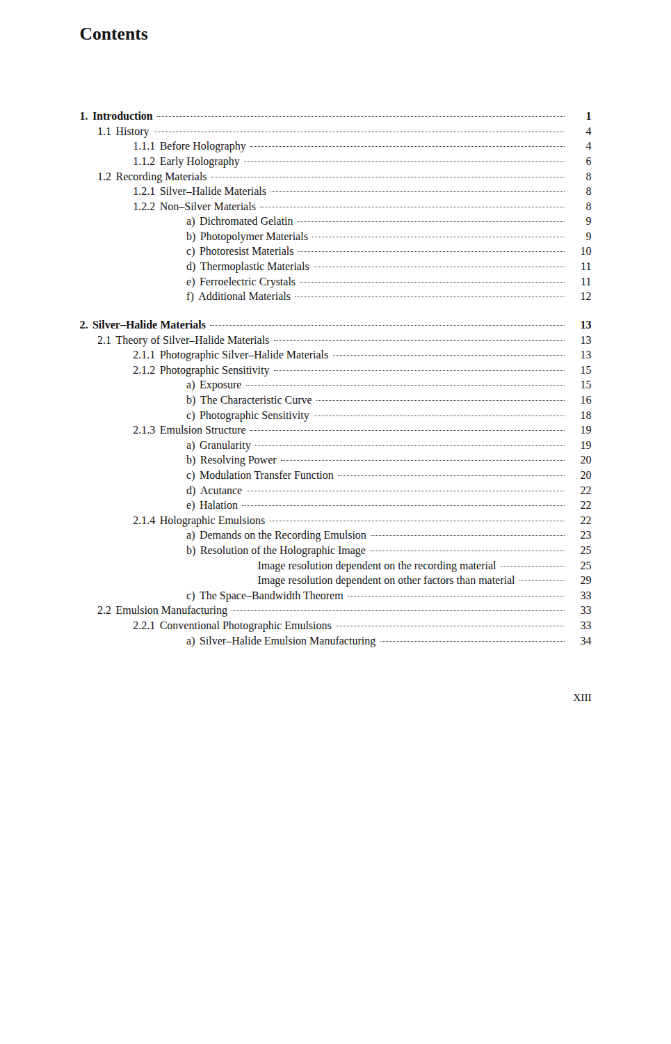Contents
1. Introduction 1
1.1 History 4
1.1.1 Before Holography 4
1.1.2 Early Holography 6
1.2 Recording Materials 8
1.2.1 Silver–Halide Materials 8
1.2.2 Non–Silver Materials 8
a) Dichromated Gelatin 9
b) Photopolymer Materials 9
c) Photoresist Materials 10
d) Thermoplastic Materials 11
e) Ferroelectric Crystals 11
f) Additional Materials 12
2. Silver–Halide Materials 13
2.1 Theory of Silver–Halide Materials 13
2.1.1 Photographic Silver–Halide Materials 13
2.1.2 Photographic Sensitivity 15
a) Exposure 15
b) The Characteristic Curve 16
c) Photographic Sensitivity 18
2.1.3 Emulsion Structure 19
a) Granularity 19
b) Resolving Power 20
c) Modulation Transfer Function 20
d) Acutance 22
e) Halation 22
2.1.4 Holographic Emulsions 22
a) Demands on the Recording Emulsion 23
b) Resolution of the Holographic Image 25
Image resolution dependent on the recording material 25
Image resolution dependent on other factors than material 29
c) The Space–Bandwidth Theorem 33
2.2 Emulsion Manufacturing 33
2.2.1 Conventional Photographic Emulsions 33
a) Silver–Halide Emulsion Manufacturing 34
XIII